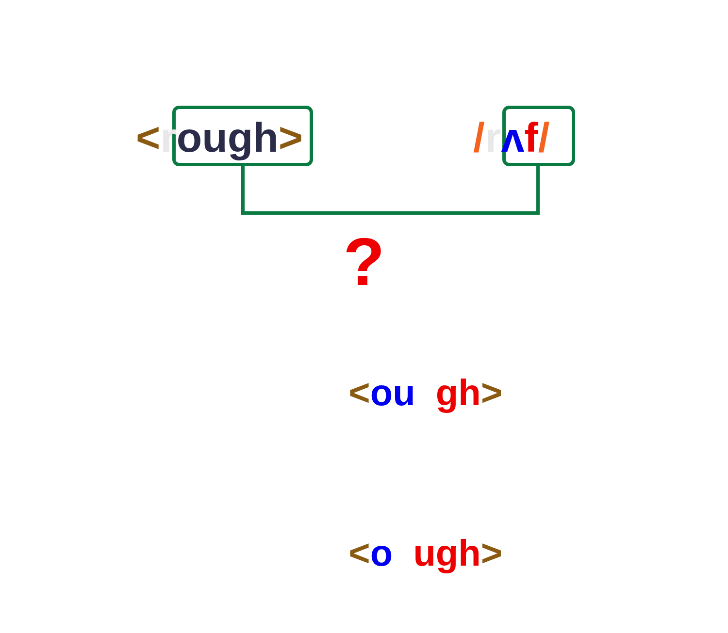<rough>
/rʌf/
?
<ou gh>
<o ugh>